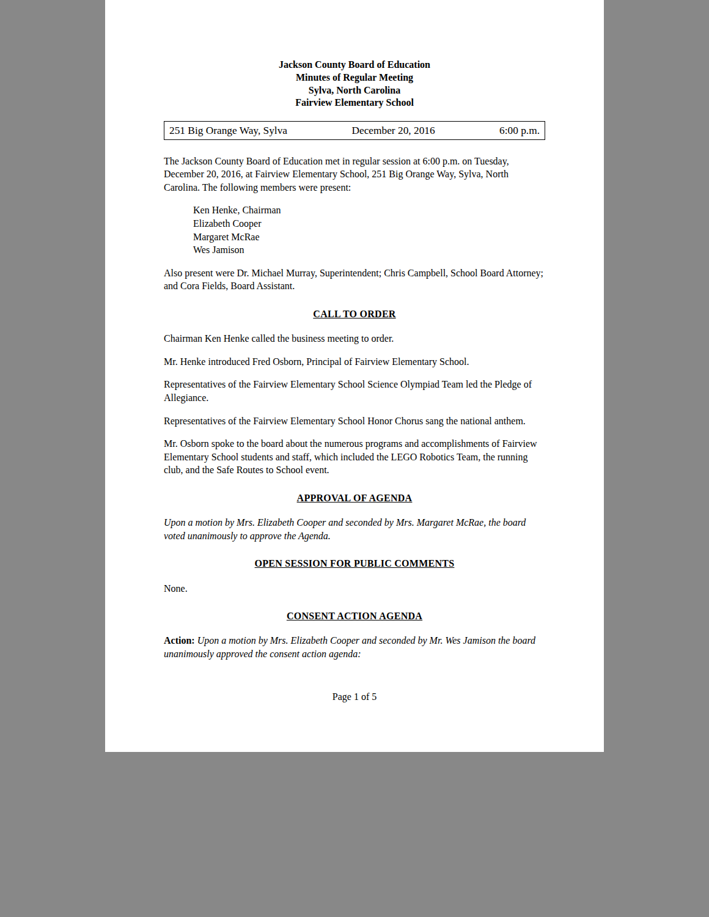Jackson County Board of Education
Minutes of Regular Meeting
Sylva, North Carolina
Fairview Elementary School
251 Big Orange Way, Sylva December 20, 2016 6:00 p.m.
The Jackson County Board of Education met in regular session at 6:00 p.m. on Tuesday, December 20, 2016, at Fairview Elementary School, 251 Big Orange Way, Sylva, North Carolina. The following members were present:
Ken Henke, Chairman
Elizabeth Cooper
Margaret McRae
Wes Jamison
Also present were Dr. Michael Murray, Superintendent; Chris Campbell, School Board Attorney; and Cora Fields, Board Assistant.
CALL TO ORDER
Chairman Ken Henke called the business meeting to order.
Mr. Henke introduced Fred Osborn, Principal of Fairview Elementary School.
Representatives of the Fairview Elementary School Science Olympiad Team led the Pledge of Allegiance.
Representatives of the Fairview Elementary School Honor Chorus sang the national anthem.
Mr. Osborn spoke to the board about the numerous programs and accomplishments of Fairview Elementary School students and staff, which included the LEGO Robotics Team, the running club, and the Safe Routes to School event.
APPROVAL OF AGENDA
Upon a motion by Mrs. Elizabeth Cooper and seconded by Mrs. Margaret McRae, the board voted unanimously to approve the Agenda.
OPEN SESSION FOR PUBLIC COMMENTS
None.
CONSENT ACTION AGENDA
Action: Upon a motion by Mrs. Elizabeth Cooper and seconded by Mr. Wes Jamison the board unanimously approved the consent action agenda:
Page 1 of 5